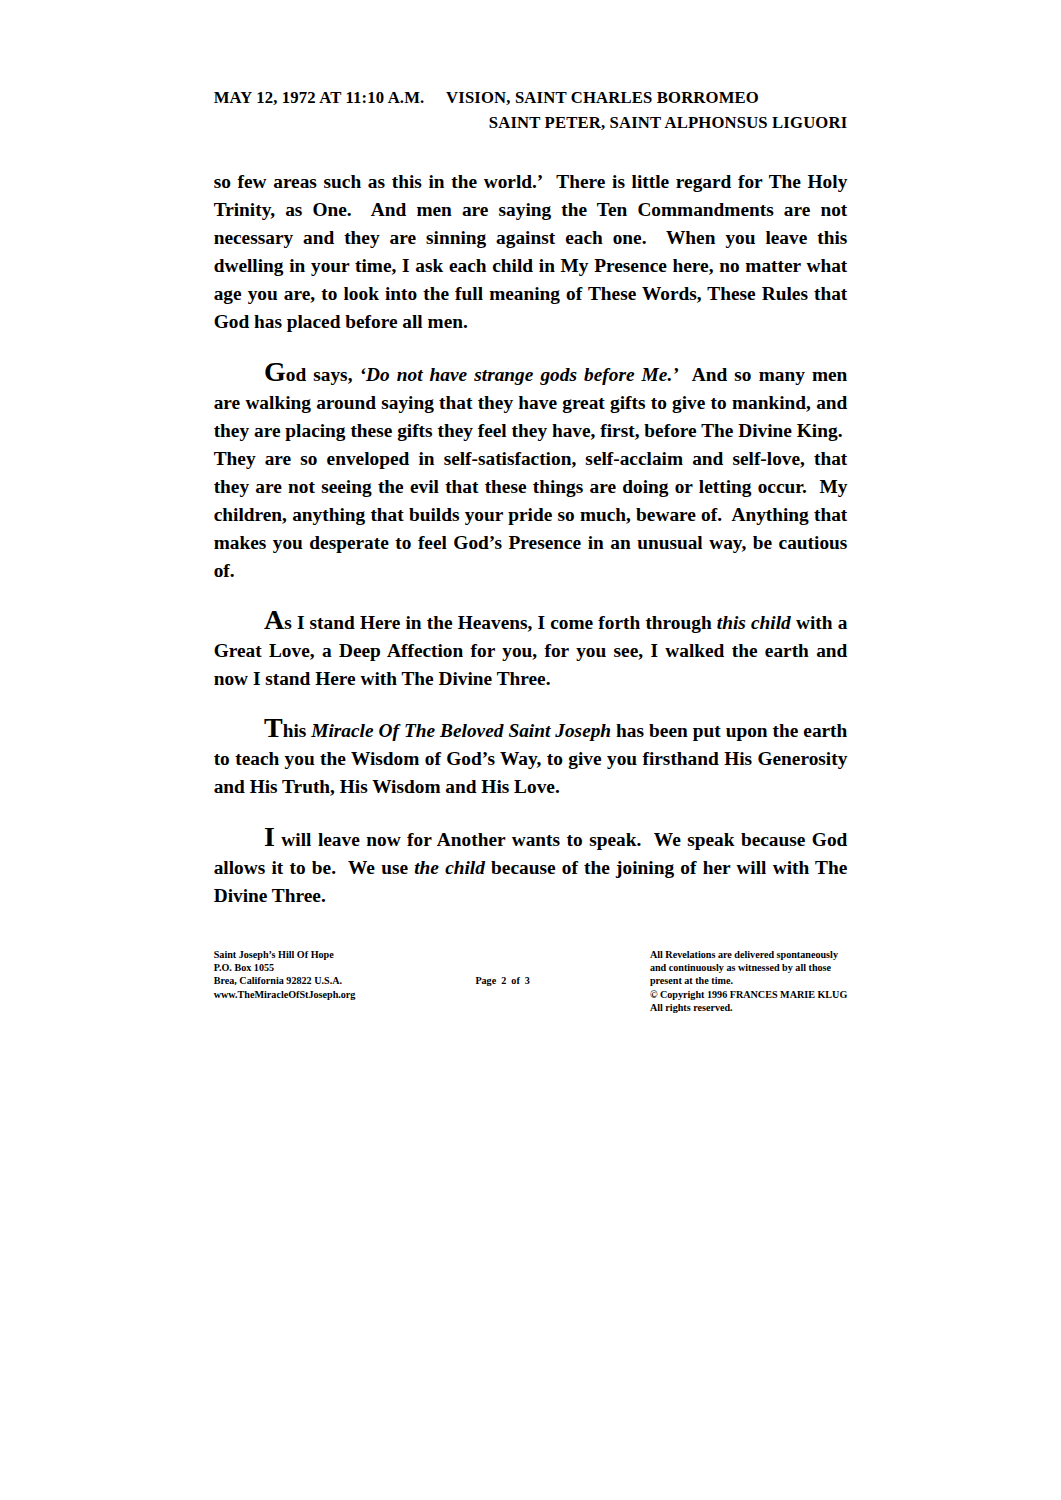MAY 12, 1972 AT 11:10 A.M. VISION, SAINT CHARLES BORROMEO
SAINT PETER, SAINT ALPHONSUS LIGUORI
so few areas such as this in the world.’ There is little regard for The Holy Trinity, as One. And men are saying the Ten Commandments are not necessary and they are sinning against each one. When you leave this dwelling in your time, I ask each child in My Presence here, no matter what age you are, to look into the full meaning of These Words, These Rules that God has placed before all men.
God says, ‘Do not have strange gods before Me.’ And so many men are walking around saying that they have great gifts to give to mankind, and they are placing these gifts they feel they have, first, before The Divine King. They are so enveloped in self-satisfaction, self-acclaim and self-love, that they are not seeing the evil that these things are doing or letting occur. My children, anything that builds your pride so much, beware of. Anything that makes you desperate to feel God’s Presence in an unusual way, be cautious of.
As I stand Here in the Heavens, I come forth through this child with a Great Love, a Deep Affection for you, for you see, I walked the earth and now I stand Here with The Divine Three.
This Miracle Of The Beloved Saint Joseph has been put upon the earth to teach you the Wisdom of God’s Way, to give you firsthand His Generosity and His Truth, His Wisdom and His Love.
I will leave now for Another wants to speak. We speak because God allows it to be. We use the child because of the joining of her will with The Divine Three.
Saint Joseph’s Hill Of Hope
P.O. Box 1055
Brea, California 92822 U.S.A.
www.TheMiracleOfStJoseph.org
Page 2 of 3
All Revelations are delivered spontaneously
and continuously as witnessed by all those
present at the time.
© Copyright 1996 FRANCES MARIE KLUG
All rights reserved.